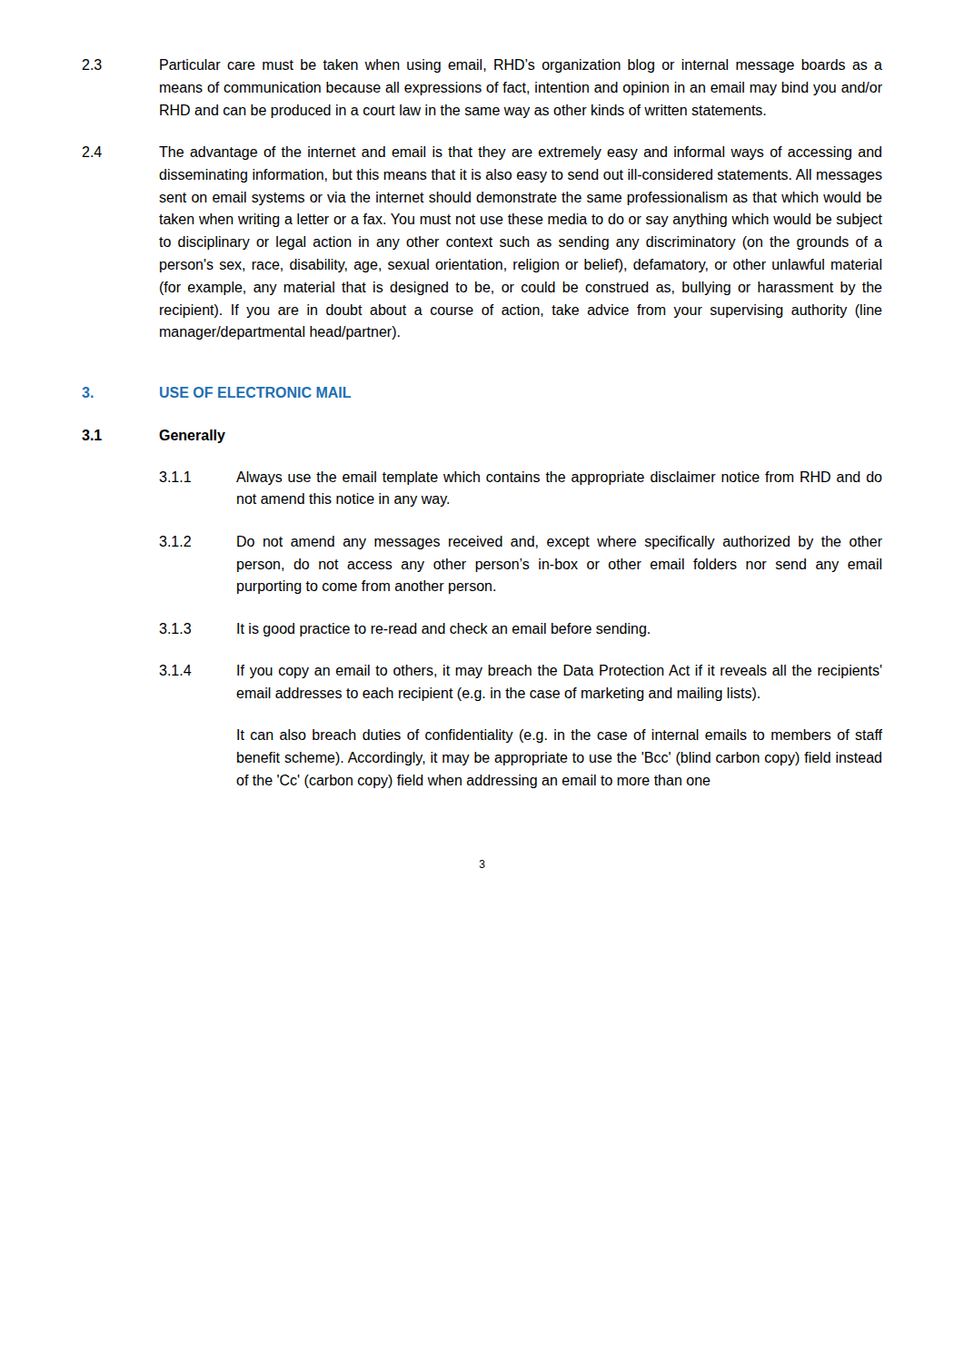2.3
Particular care must be taken when using email, RHD’s organization blog or internal message boards as a means of communication because all expressions of fact, intention and opinion in an email may bind you and/or RHD and can be produced in a court law in the same way as other kinds of written statements.
2.4
The advantage of the internet and email is that they are extremely easy and informal ways of accessing and disseminating information, but this means that it is also easy to send out ill-considered statements. All messages sent on email systems or via the internet should demonstrate the same professionalism as that which would be taken when writing a letter or a fax. You must not use these media to do or say anything which would be subject to disciplinary or legal action in any other context such as sending any discriminatory (on the grounds of a person's sex, race, disability, age, sexual orientation, religion or belief), defamatory, or other unlawful material (for example, any material that is designed to be, or could be construed as, bullying or harassment by the recipient). If you are in doubt about a course of action, take advice from your supervising authority (line manager/departmental head/partner).
3.
Use of Electronic Mail
3.1
Generally
3.1.1
Always use the email template which contains the appropriate disclaimer notice from RHD and do not amend this notice in any way.
3.1.2
Do not amend any messages received and, except where specifically authorized by the other person, do not access any other person’s in-box or other email folders nor send any email purporting to come from another person.
3.1.3
It is good practice to re-read and check an email before sending.
3.1.4
If you copy an email to others, it may breach the Data Protection Act if it reveals all the recipients' email addresses to each recipient (e.g. in the case of marketing and mailing lists).
It can also breach duties of confidentiality (e.g. in the case of internal emails to members of staff benefit scheme). Accordingly, it may be appropriate to use the 'Bcc' (blind carbon copy) field instead of the 'Cc' (carbon copy) field when addressing an email to more than one
3